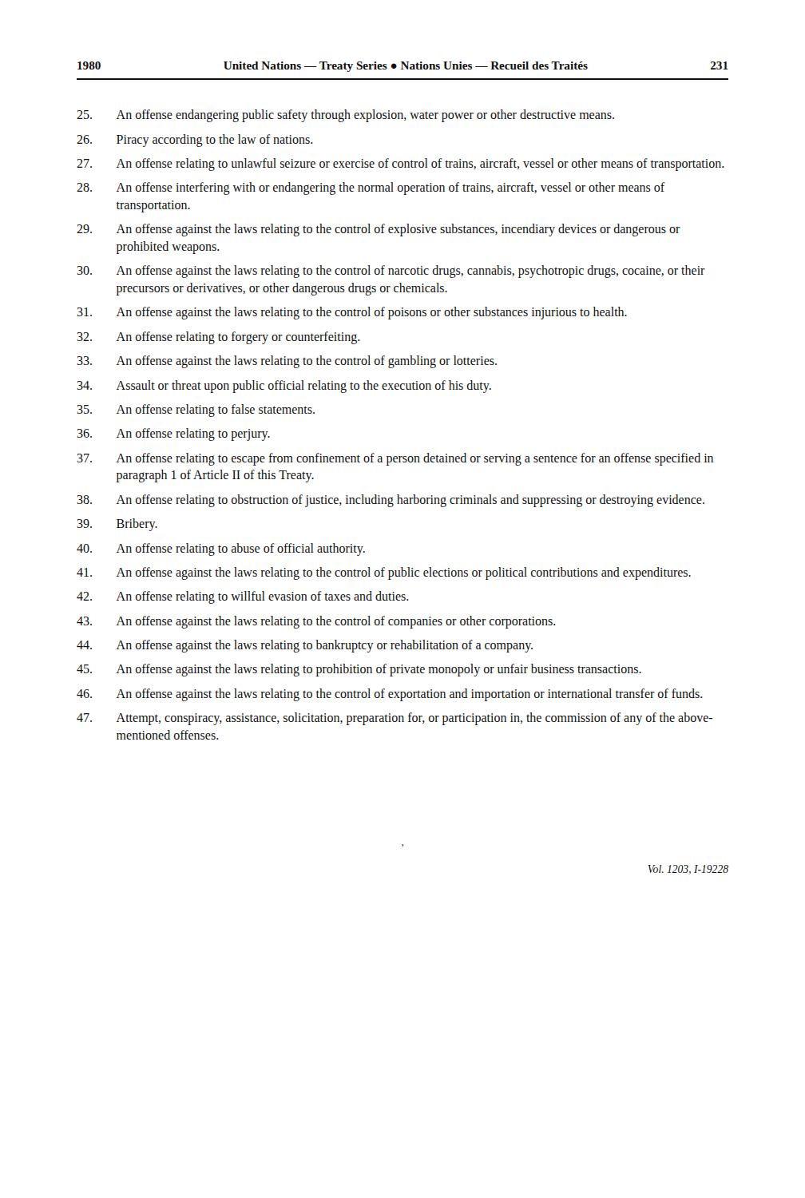1980 United Nations — Treaty Series ● Nations Unies — Recueil des Traités 231
An offense endangering public safety through explosion, water power or other destructive means.
Piracy according to the law of nations.
An offense relating to unlawful seizure or exercise of control of trains, aircraft, vessel or other means of transportation.
An offense interfering with or endangering the normal operation of trains, aircraft, vessel or other means of transportation.
An offense against the laws relating to the control of explosive substances, incendiary devices or dangerous or prohibited weapons.
An offense against the laws relating to the control of narcotic drugs, cannabis, psychotropic drugs, cocaine, or their precursors or derivatives, or other dangerous drugs or chemicals.
An offense against the laws relating to the control of poisons or other substances injurious to health.
An offense relating to forgery or counterfeiting.
An offense against the laws relating to the control of gambling or lotteries.
Assault or threat upon public official relating to the execution of his duty.
An offense relating to false statements.
An offense relating to perjury.
An offense relating to escape from confinement of a person detained or serving a sentence for an offense specified in paragraph 1 of Article II of this Treaty.
An offense relating to obstruction of justice, including harboring criminals and suppressing or destroying evidence.
Bribery.
An offense relating to abuse of official authority.
An offense against the laws relating to the control of public elections or political contributions and expenditures.
An offense relating to willful evasion of taxes and duties.
An offense against the laws relating to the control of companies or other corporations.
An offense against the laws relating to bankruptcy or rehabilitation of a company.
An offense against the laws relating to prohibition of private monopoly or unfair business transactions.
An offense against the laws relating to the control of exportation and importation or international transfer of funds.
Attempt, conspiracy, assistance, solicitation, preparation for, or participation in, the commission of any of the above-mentioned offenses.
’ Vol. 1203, I-19228